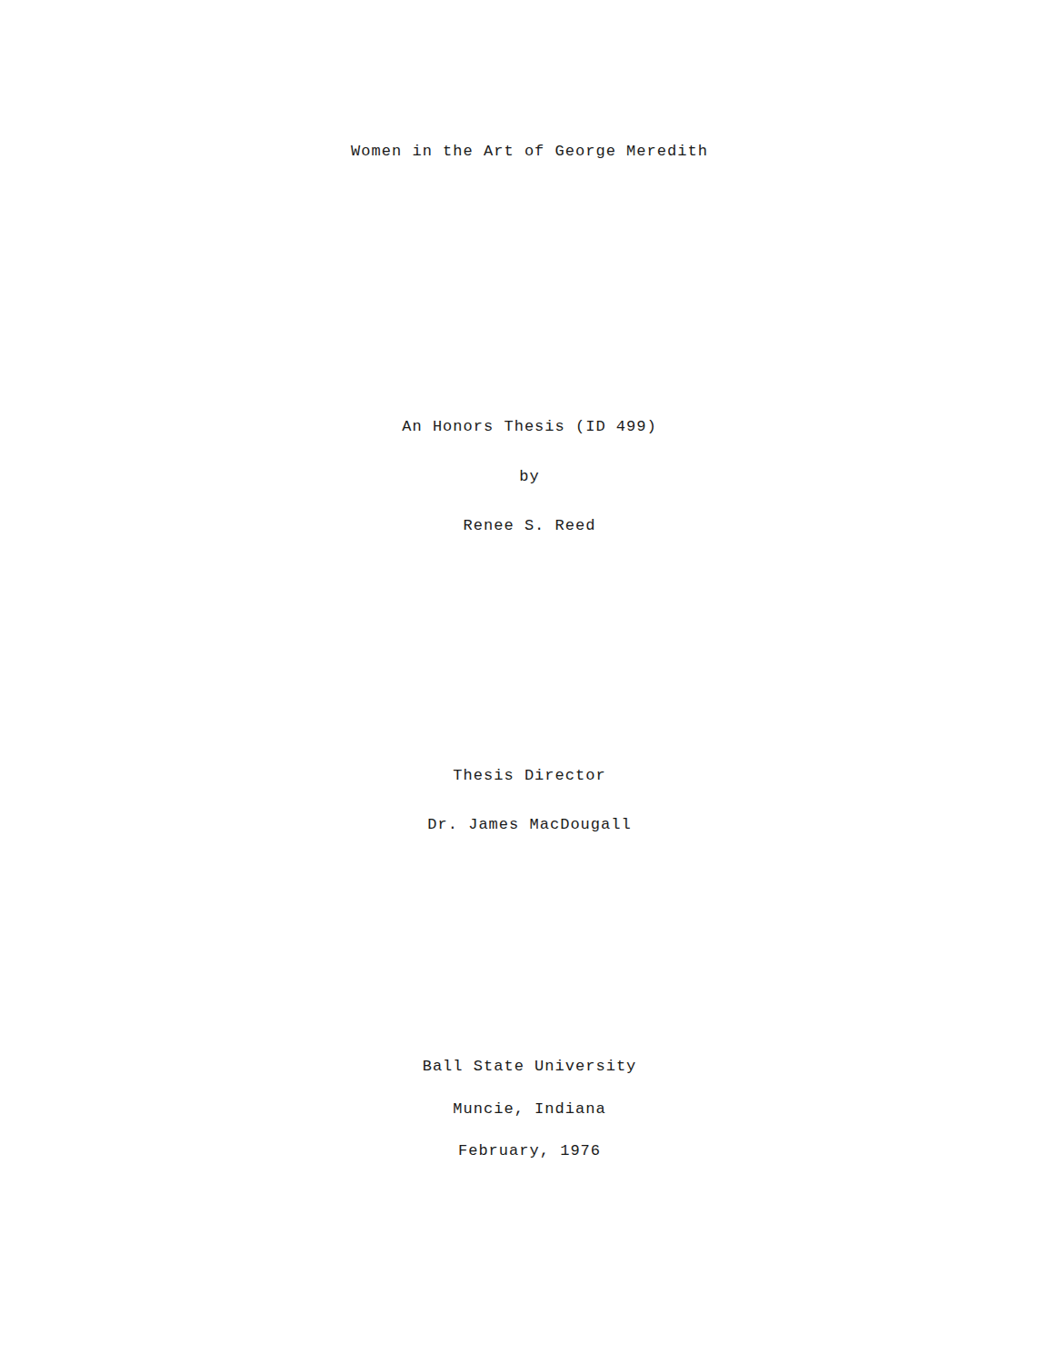Women in the Art of George Meredith
An Honors Thesis (ID 499)
by
Renee S. Reed
Thesis Director
Dr. James MacDougall
Ball State University
Muncie, Indiana
February, 1976